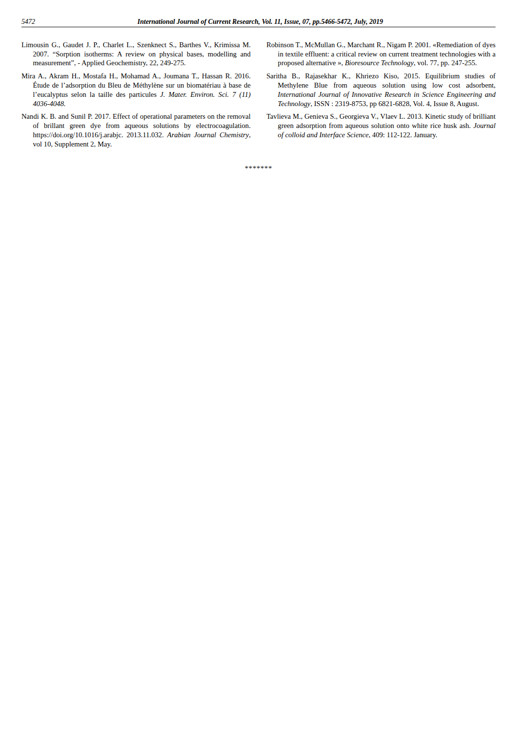5472 International Journal of Current Research, Vol. 11, Issue, 07, pp.5466-5472, July, 2019
Limousin G., Gaudet J. P., Charlet L., Szenknect S., Barthes V., Krimissa M. 2007. “Sorption isotherms: A review on physical bases, modelling and measurement”, - Applied Geochemistry, 22, 249-275.
Mira A., Akram H., Mostafa H., Mohamad A., Joumana T., Hassan R. 2016. Étude de l’adsorption du Bleu de Méthylène sur un biomatériau à base de l’eucalyptus selon la taille des particules J. Mater. Environ. Sci. 7 (11) 4036-4048.
Nandi K. B. and Sunil P. 2017. Effect of operational parameters on the removal of brillant green dye from aqueous solutions by electrocoagulation. https://doi.org/10.1016/j.arabjc. 2013.11.032. Arabian Journal Chemistry, vol 10, Supplement 2, May.
Robinson T., McMullan G., Marchant R., Nigam P. 2001. «Remediation of dyes in textile effluent: a critical review on current treatment technologies with a proposed alternative », Bioresource Technology, vol. 77, pp. 247-255.
Saritha B., Rajasekhar K., Khriezo Kiso, 2015. Equilibrium studies of Methylene Blue from aqueous solution using low cost adsorbent, International Journal of Innovative Research in Science Engineering and Technology, ISSN : 2319-8753, pp 6821-6828, Vol. 4, Issue 8, August.
Tavlieva M., Genieva S., Georgieva V., Vlaev L. 2013. Kinetic study of brilliant green adsorption from aqueous solution onto white rice husk ash. Journal of colloid and Interface Science, 409: 112-122. January.
*******